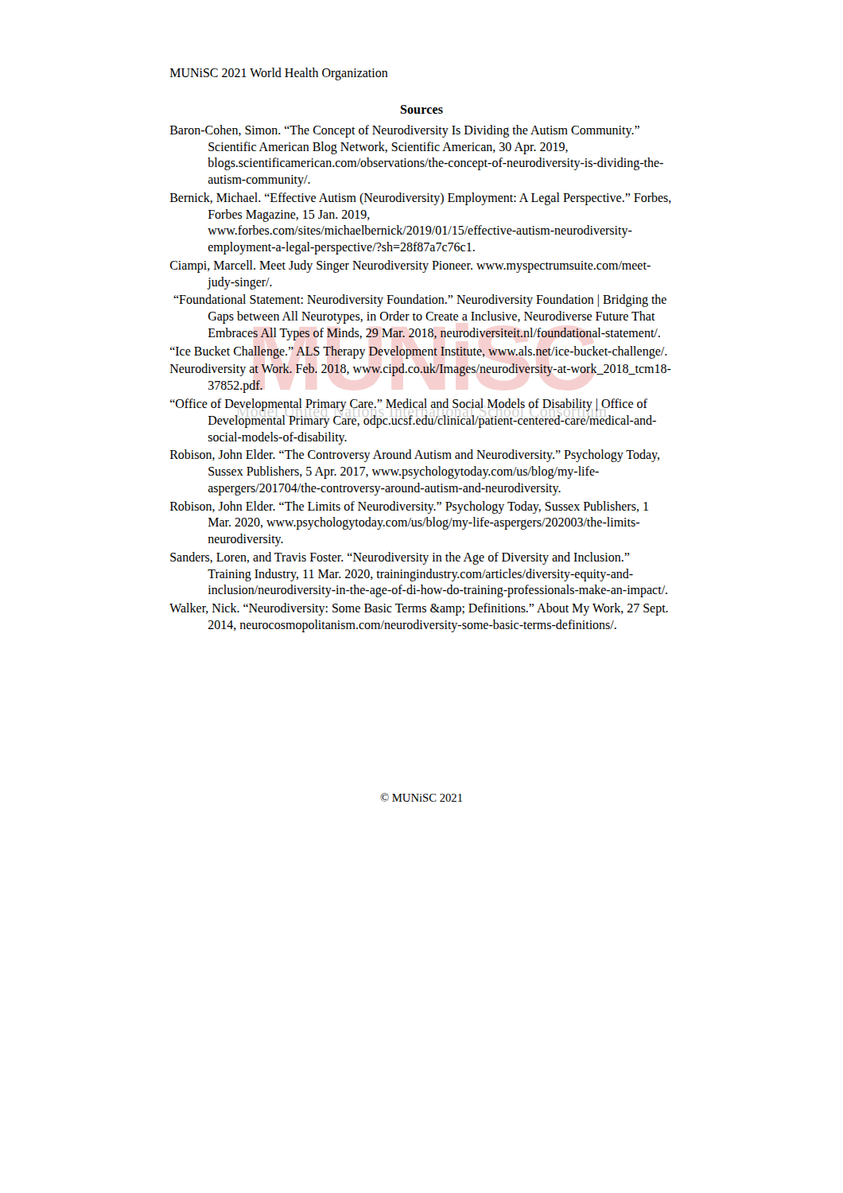MUNiSC 2021 World Health Organization
MUNiSC Model United Nations International School Consortium
Sources
Baron-Cohen, Simon. “The Concept of Neurodiversity Is Dividing the Autism Community.” Scientific American Blog Network, Scientific American, 30 Apr. 2019, blogs.scientificamerican.com/observations/the-concept-of-neurodiversity-is-dividing-the-autism-community/.
Bernick, Michael. “Effective Autism (Neurodiversity) Employment: A Legal Perspective.” Forbes, Forbes Magazine, 15 Jan. 2019, www.forbes.com/sites/michaelbernick/2019/01/15/effective-autism-neurodiversity-employment-a-legal-perspective/?sh=28f87a7c76c1.
Ciampi, Marcell. Meet Judy Singer Neurodiversity Pioneer. www.myspectrumsuite.com/meet-judy-singer/.
“Foundational Statement: Neurodiversity Foundation.” Neurodiversity Foundation | Bridging the Gaps between All Neurotypes, in Order to Create a Inclusive, Neurodiverse Future That Embraces All Types of Minds, 29 Mar. 2018, neurodiversiteit.nl/foundational-statement/.
“Ice Bucket Challenge.” ALS Therapy Development Institute, www.als.net/ice-bucket-challenge/.
Neurodiversity at Work. Feb. 2018, www.cipd.co.uk/Images/neurodiversity-at-work_2018_tcm18-37852.pdf.
“Office of Developmental Primary Care.” Medical and Social Models of Disability | Office of Developmental Primary Care, odpc.ucsf.edu/clinical/patient-centered-care/medical-and-social-models-of-disability.
Robison, John Elder. “The Controversy Around Autism and Neurodiversity.” Psychology Today, Sussex Publishers, 5 Apr. 2017, www.psychologytoday.com/us/blog/my-life-aspergers/201704/the-controversy-around-autism-and-neurodiversity.
Robison, John Elder. “The Limits of Neurodiversity.” Psychology Today, Sussex Publishers, 1 Mar. 2020, www.psychologytoday.com/us/blog/my-life-aspergers/202003/the-limits-neurodiversity.
Sanders, Loren, and Travis Foster. “Neurodiversity in the Age of Diversity and Inclusion.” Training Industry, 11 Mar. 2020, trainingindustry.com/articles/diversity-equity-and-inclusion/neurodiversity-in-the-age-of-di-how-do-training-professionals-make-an-impact/.
Walker, Nick. “Neurodiversity: Some Basic Terms &amp; Definitions.” About My Work, 27 Sept. 2014, neurocosmopolitanism.com/neurodiversity-some-basic-terms-definitions/.
© MUNiSC 2021